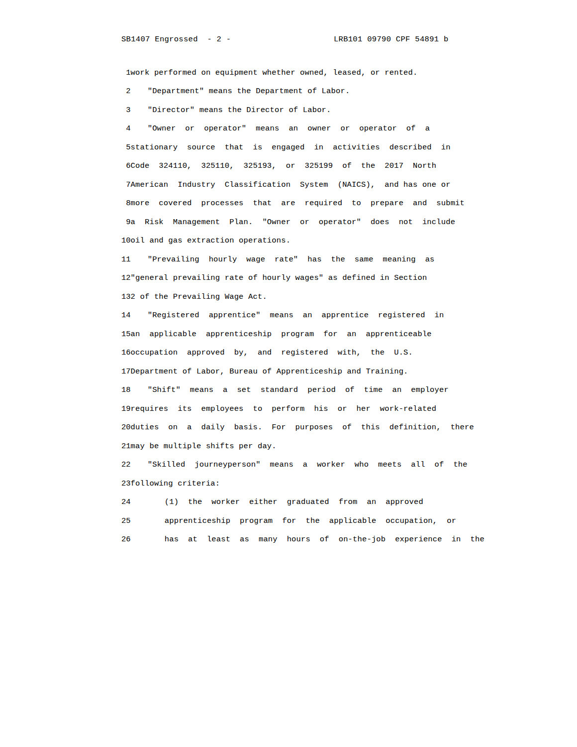SB1407 Engrossed - 2 - LRB101 09790 CPF 54891 b
| 1 | work performed on equipment whether owned, leased, or rented. |
| 2 | "Department" means the Department of Labor. |
| 3 | "Director" means the Director of Labor. |
| 4 | "Owner or operator" means an owner or operator of a |
| 5 | stationary source that is engaged in activities described in |
| 6 | Code 324110, 325110, 325193, or 325199 of the 2017 North |
| 7 | American Industry Classification System (NAICS), and has one or |
| 8 | more covered processes that are required to prepare and submit |
| 9 | a Risk Management Plan. "Owner or operator" does not include |
| 10 | oil and gas extraction operations. |
| 11 | "Prevailing hourly wage rate" has the same meaning as |
| 12 | "general prevailing rate of hourly wages" as defined in Section |
| 13 | 2 of the Prevailing Wage Act. |
| 14 | "Registered apprentice" means an apprentice registered in |
| 15 | an applicable apprenticeship program for an apprenticeable |
| 16 | occupation approved by, and registered with, the U.S. |
| 17 | Department of Labor, Bureau of Apprenticeship and Training. |
| 18 | "Shift" means a set standard period of time an employer |
| 19 | requires its employees to perform his or her work-related |
| 20 | duties on a daily basis. For purposes of this definition, there |
| 21 | may be multiple shifts per day. |
| 22 | "Skilled journeyperson" means a worker who meets all of the |
| 23 | following criteria: |
| 24 | (1) the worker either graduated from an approved |
| 25 | apprenticeship program for the applicable occupation, or |
| 26 | has at least as many hours of on-the-job experience in the |